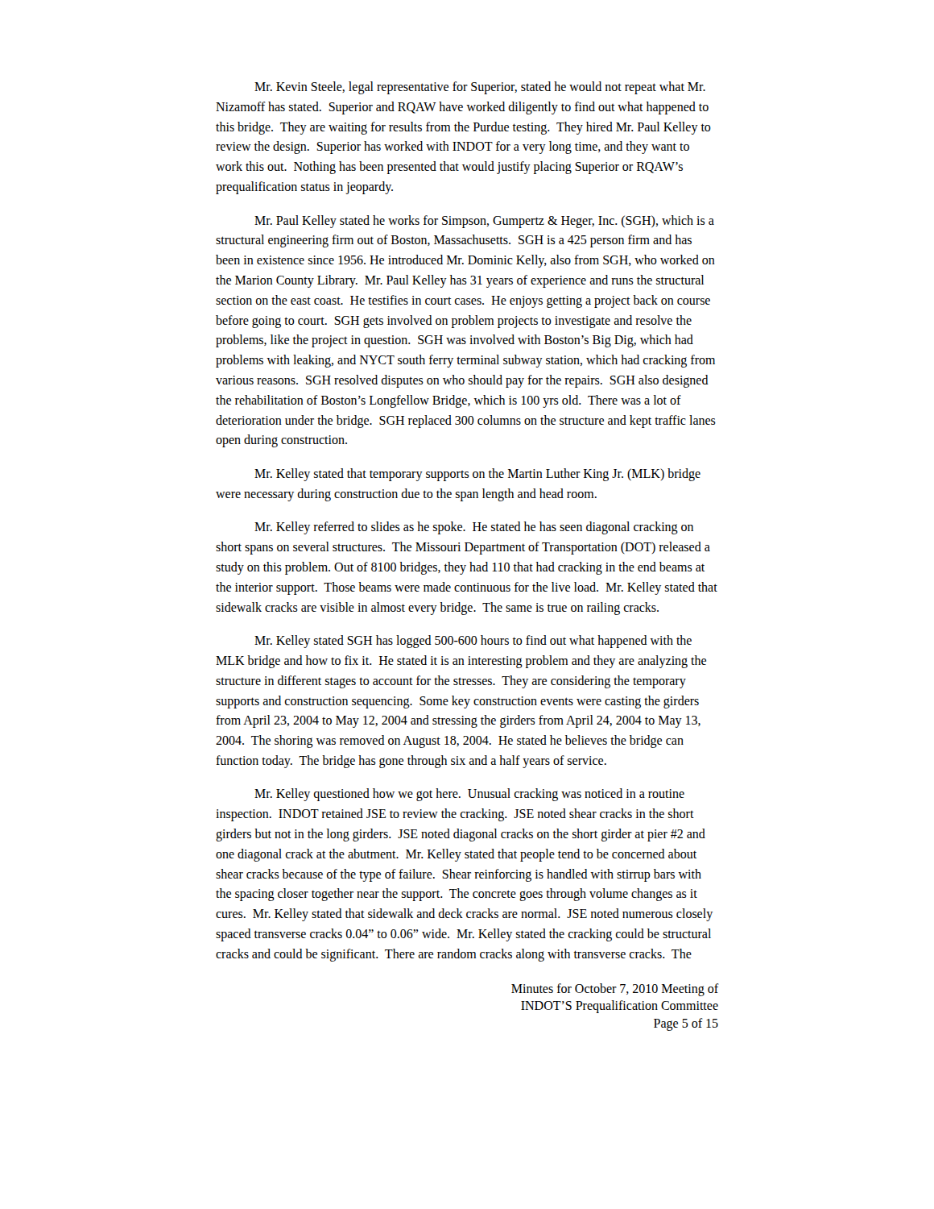Mr. Kevin Steele, legal representative for Superior, stated he would not repeat what Mr. Nizamoff has stated. Superior and RQAW have worked diligently to find out what happened to this bridge. They are waiting for results from the Purdue testing. They hired Mr. Paul Kelley to review the design. Superior has worked with INDOT for a very long time, and they want to work this out. Nothing has been presented that would justify placing Superior or RQAW’s prequalification status in jeopardy.
Mr. Paul Kelley stated he works for Simpson, Gumpertz & Heger, Inc. (SGH), which is a structural engineering firm out of Boston, Massachusetts. SGH is a 425 person firm and has been in existence since 1956. He introduced Mr. Dominic Kelly, also from SGH, who worked on the Marion County Library. Mr. Paul Kelley has 31 years of experience and runs the structural section on the east coast. He testifies in court cases. He enjoys getting a project back on course before going to court. SGH gets involved on problem projects to investigate and resolve the problems, like the project in question. SGH was involved with Boston’s Big Dig, which had problems with leaking, and NYCT south ferry terminal subway station, which had cracking from various reasons. SGH resolved disputes on who should pay for the repairs. SGH also designed the rehabilitation of Boston’s Longfellow Bridge, which is 100 yrs old. There was a lot of deterioration under the bridge. SGH replaced 300 columns on the structure and kept traffic lanes open during construction.
Mr. Kelley stated that temporary supports on the Martin Luther King Jr. (MLK) bridge were necessary during construction due to the span length and head room.
Mr. Kelley referred to slides as he spoke. He stated he has seen diagonal cracking on short spans on several structures. The Missouri Department of Transportation (DOT) released a study on this problem. Out of 8100 bridges, they had 110 that had cracking in the end beams at the interior support. Those beams were made continuous for the live load. Mr. Kelley stated that sidewalk cracks are visible in almost every bridge. The same is true on railing cracks.
Mr. Kelley stated SGH has logged 500-600 hours to find out what happened with the MLK bridge and how to fix it. He stated it is an interesting problem and they are analyzing the structure in different stages to account for the stresses. They are considering the temporary supports and construction sequencing. Some key construction events were casting the girders from April 23, 2004 to May 12, 2004 and stressing the girders from April 24, 2004 to May 13, 2004. The shoring was removed on August 18, 2004. He stated he believes the bridge can function today. The bridge has gone through six and a half years of service.
Mr. Kelley questioned how we got here. Unusual cracking was noticed in a routine inspection. INDOT retained JSE to review the cracking. JSE noted shear cracks in the short girders but not in the long girders. JSE noted diagonal cracks on the short girder at pier #2 and one diagonal crack at the abutment. Mr. Kelley stated that people tend to be concerned about shear cracks because of the type of failure. Shear reinforcing is handled with stirrup bars with the spacing closer together near the support. The concrete goes through volume changes as it cures. Mr. Kelley stated that sidewalk and deck cracks are normal. JSE noted numerous closely spaced transverse cracks 0.04” to 0.06” wide. Mr. Kelley stated the cracking could be structural cracks and could be significant. There are random cracks along with transverse cracks. The
Minutes for October 7, 2010 Meeting of
INDOT’S Prequalification Committee
Page 5 of 15